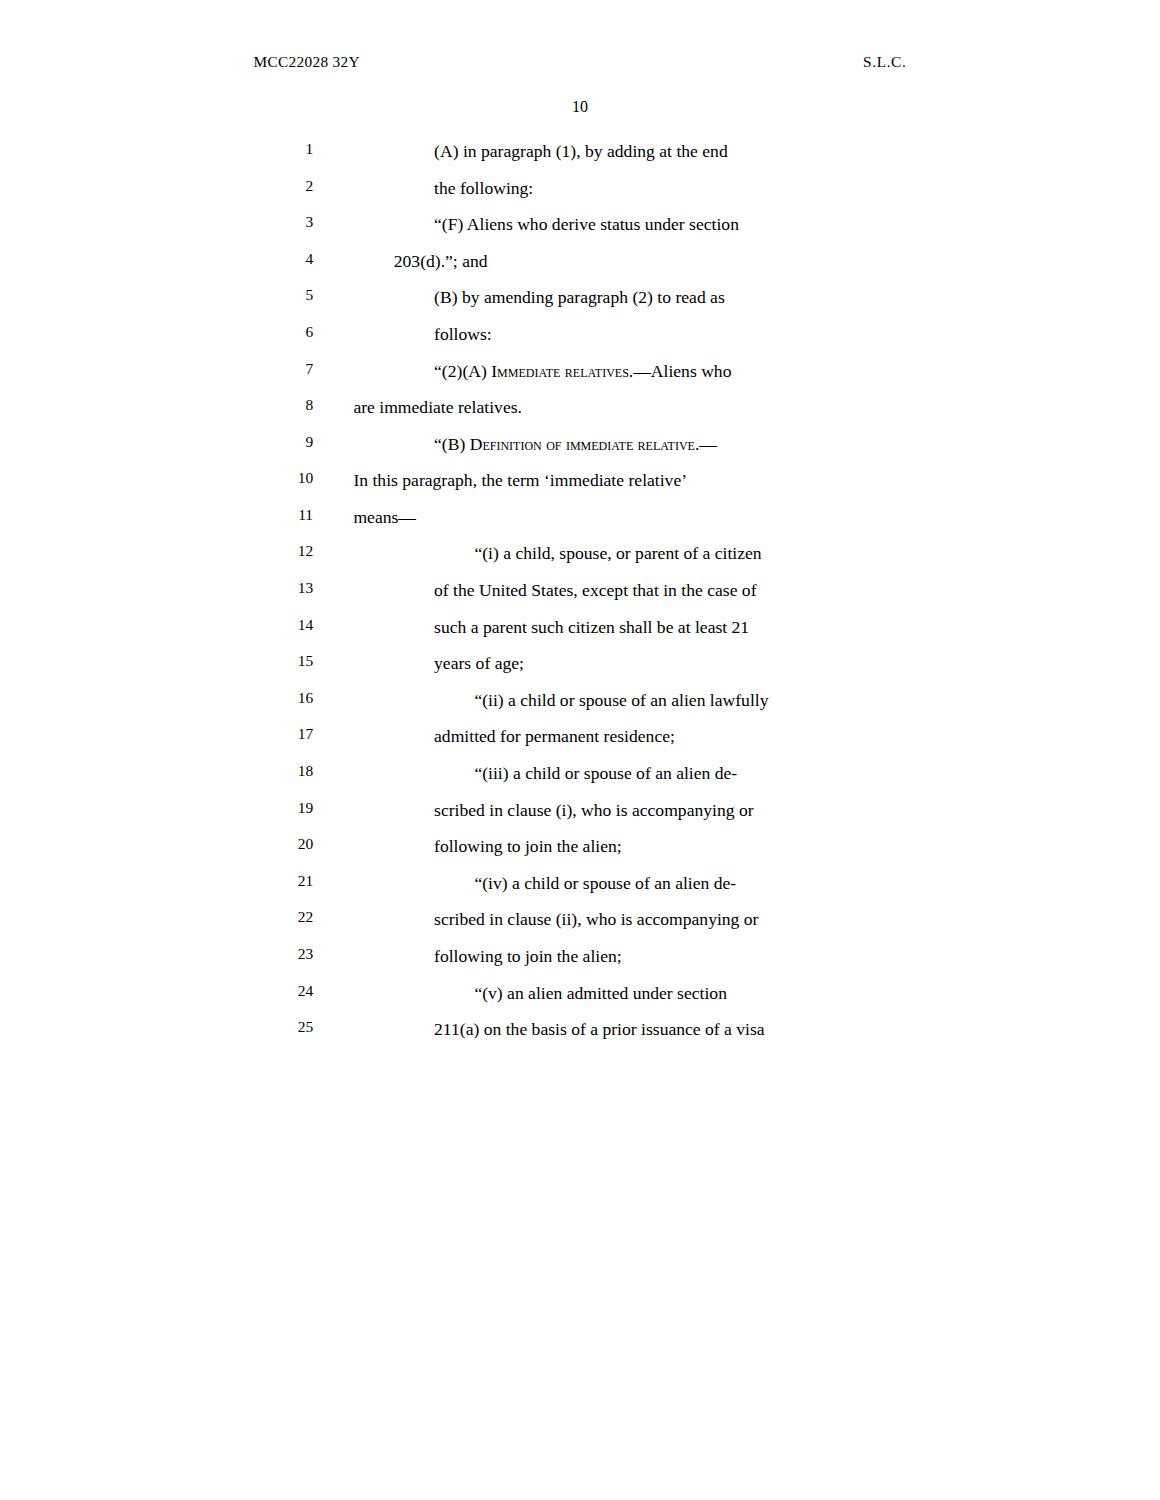MCC22028 32Y S.L.C.
10
| 1 | (A) in paragraph (1), by adding at the end |
| 2 | the following: |
| 3 | “(F) Aliens who derive status under section |
| 4 | 203(d).”; and |
| 5 | (B) by amending paragraph (2) to read as |
| 6 | follows: |
| 7 | “(2)(A) Immediate relatives. —Aliens who |
| 8 | are immediate relatives. |
| 9 | “(B) Definition of immediate relative. — |
| 10 | In this paragraph, the term ‘immediate relative’ |
| 11 | means— |
| 12 | “(i) a child, spouse, or parent of a citizen |
| 13 | of the United States, except that in the case of |
| 14 | such a parent such citizen shall be at least 21 |
| 15 | years of age; |
| 16 | “(ii) a child or spouse of an alien lawfully |
| 17 | admitted for permanent residence; |
| 18 | “(iii) a child or spouse of an alien de- |
| 19 | scribed in clause (i), who is accompanying or |
| 20 | following to join the alien; |
| 21 | “(iv) a child or spouse of an alien de- |
| 22 | scribed in clause (ii), who is accompanying or |
| 23 | following to join the alien; |
| 24 | “(v) an alien admitted under section |
| 25 | 211(a) on the basis of a prior issuance of a visa |